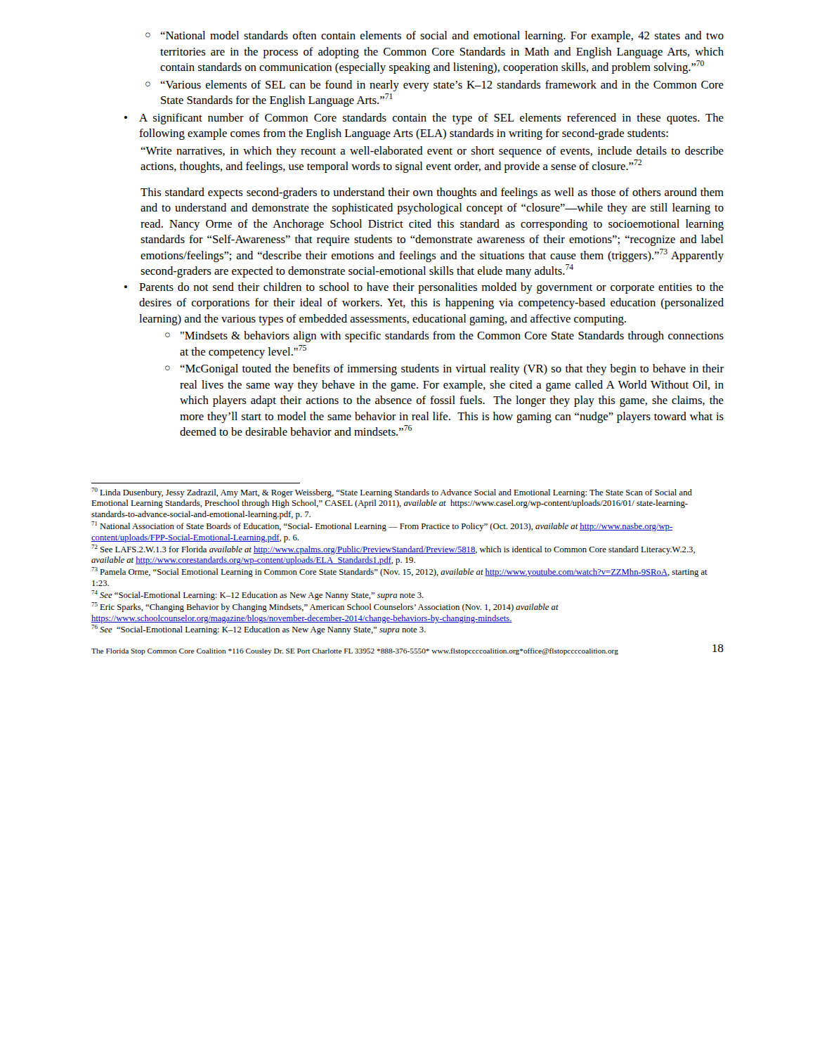“National model standards often contain elements of social and emotional learning. For example, 42 states and two territories are in the process of adopting the Common Core Standards in Math and English Language Arts, which contain standards on communication (especially speaking and listening), cooperation skills, and problem solving.”70
“Various elements of SEL can be found in nearly every state’s K–12 standards framework and in the Common Core State Standards for the English Language Arts.”71
A significant number of Common Core standards contain the type of SEL elements referenced in these quotes. The following example comes from the English Language Arts (ELA) standards in writing for second-grade students:
“Write narratives, in which they recount a well-elaborated event or short sequence of events, include details to describe actions, thoughts, and feelings, use temporal words to signal event order, and provide a sense of closure.”72
This standard expects second-graders to understand their own thoughts and feelings as well as those of others around them and to understand and demonstrate the sophisticated psychological concept of “closure”—while they are still learning to read. Nancy Orme of the Anchorage School District cited this standard as corresponding to socioemotional learning standards for “Self-Awareness” that require students to “demonstrate awareness of their emotions”; “recognize and label emotions/feelings”; and “describe their emotions and feelings and the situations that cause them (triggers).”73 Apparently second-graders are expected to demonstrate social-emotional skills that elude many adults.74
Parents do not send their children to school to have their personalities molded by government or corporate entities to the desires of corporations for their ideal of workers. Yet, this is happening via competency-based education (personalized learning) and the various types of embedded assessments, educational gaming, and affective computing.
"Mindsets & behaviors align with specific standards from the Common Core State Standards through connections at the competency level."75
“McGonigal touted the benefits of immersing students in virtual reality (VR) so that they begin to behave in their real lives the same way they behave in the game. For example, she cited a game called A World Without Oil, in which players adapt their actions to the absence of fossil fuels. The longer they play this game, she claims, the more they’ll start to model the same behavior in real life. This is how gaming can “nudge” players toward what is deemed to be desirable behavior and mindsets.”76
70 Linda Dusenbury, Jessy Zadrazil, Amy Mart, & Roger Weissberg, “State Learning Standards to Advance Social and Emotional Learning: The State Scan of Social and Emotional Learning Standards, Preschool through High School,” CASEL (April 2011), available at https://www.casel.org/wp-content/uploads/2016/01/ state-learning-standards-to-advance-social-and-emotional-learning.pdf, p. 7.
71 National Association of State Boards of Education, “Social- Emotional Learning — From Practice to Policy” (Oct. 2013), available at http://www.nasbe.org/wp-content/uploads/FPP-Social-Emotional-Learning.pdf, p. 6.
72 See LAFS.2.W.1.3 for Florida available at http://www.cpalms.org/Public/PreviewStandard/Preview/5818, which is identical to Common Core standard Literacy.W.2.3, available at http://www.corestandards.org/wp-content/uploads/ELA_Standards1.pdf, p. 19.
73 Pamela Orme, “Social Emotional Learning in Common Core State Standards” (Nov. 15, 2012), available at http://www.youtube.com/watch?v=ZZMhn-9SRoA, starting at 1:23.
74 See “Social-Emotional Learning: K–12 Education as New Age Nanny State,” supra note 3.
75 Eric Sparks, “Changing Behavior by Changing Mindsets,” American School Counselors’ Association (Nov. 1, 2014) available at https://www.schoolcounselor.org/magazine/blogs/november-december-2014/change-behaviors-by-changing-mindsets.
76 See “Social-Emotional Learning: K–12 Education as New Age Nanny State,” supra note 3.
The Florida Stop Common Core Coalition *116 Cousley Dr. SE Port Charlotte FL 33952 *888-376-5550* www.flstopccccoalition.org*office@flstopccccoalition.org
18